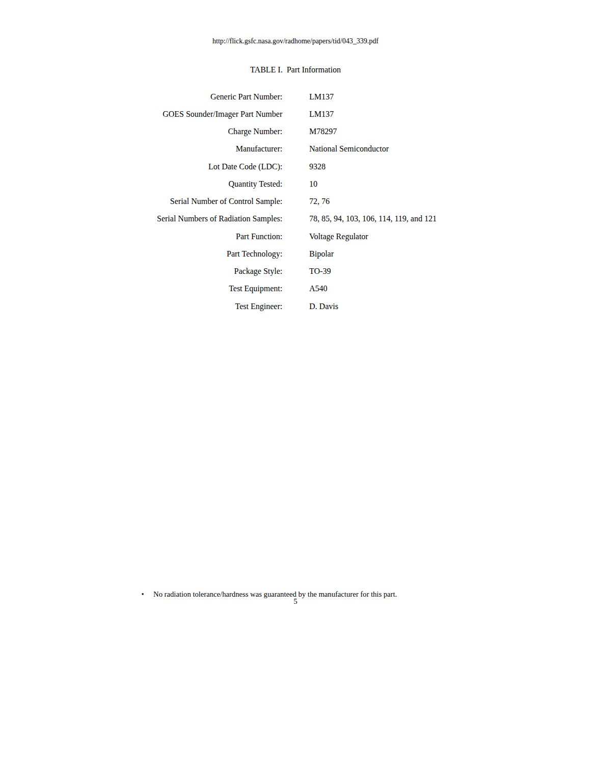http://flick.gsfc.nasa.gov/radhome/papers/tid/043_339.pdf
TABLE I. Part Information
| Generic Part Number: | LM137 |
| GOES Sounder/Imager Part Number | LM137 |
| Charge Number: | M78297 |
| Manufacturer: | National Semiconductor |
| Lot Date Code (LDC): | 9328 |
| Quantity Tested: | 10 |
| Serial Number of Control Sample: | 72, 76 |
| Serial Numbers of Radiation Samples: | 78, 85, 94, 103, 106, 114, 119, and 121 |
| Part Function: | Voltage Regulator |
| Part Technology: | Bipolar |
| Package Style: | TO-39 |
| Test Equipment: | A540 |
| Test Engineer: | D. Davis |
•
No radiation tolerance/hardness was guaranteed by the manufacturer for this part.
5